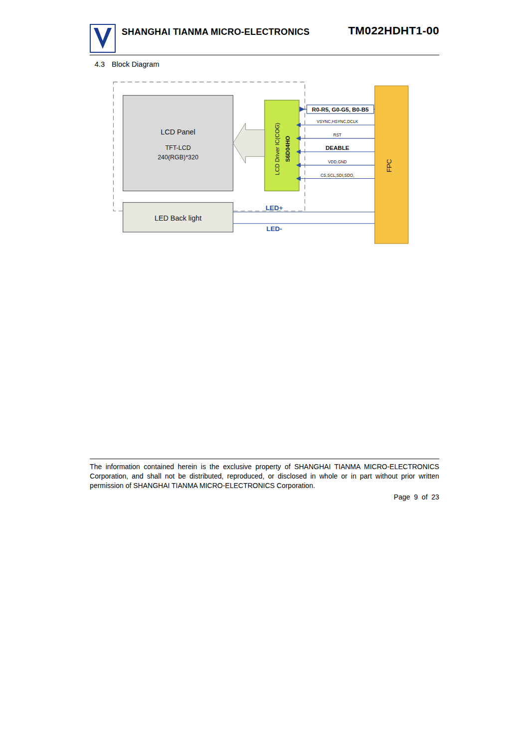SHANGHAI TIANMA MICRO-ELECTRONICS
TM022HDHT1-00
4.3 Block Diagram
LCD Panel TFT-LCD 240(RGB)*320 LCD Driver IC(COG) S6D04HO FPC R0-R5, G0-G5, B0-B5 VSYNC,HSYNC,DCLK RST DEABLE VDD,GND CS,SCL,SDI,SDO, LED Back light LED+ LED-
The information contained herein is the exclusive property of SHANGHAI TIANMA MICRO-ELECTRONICS Corporation, and shall not be distributed, reproduced, or disclosed in whole or in part without prior written permission of SHANGHAI TIANMA MICRO-ELECTRONICS Corporation.
Page 9 of 23